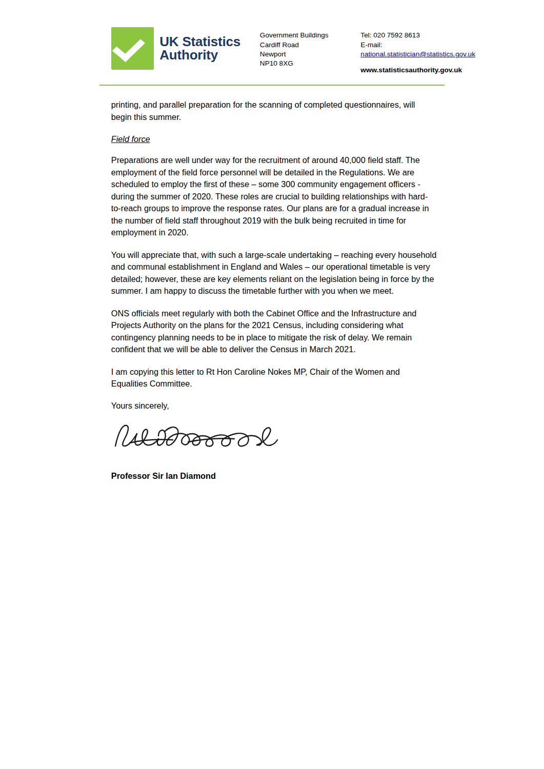UK StatisticsAuthority
Government Buildings
Cardiff Road
Newport
NP10 8XG
Tel: 020 7592 8613
E-mail: national.statistician@statistics.gov.uk www.statisticsauthority.gov.uk
printing, and parallel preparation for the scanning of completed questionnaires, will begin this summer.
Field force
Preparations are well under way for the recruitment of around 40,000 field staff. The employment of the field force personnel will be detailed in the Regulations. We are scheduled to employ the first of these – some 300 community engagement officers - during the summer of 2020. These roles are crucial to building relationships with hard-to-reach groups to improve the response rates. Our plans are for a gradual increase in the number of field staff throughout 2019 with the bulk being recruited in time for employment in 2020.
You will appreciate that, with such a large-scale undertaking – reaching every household and communal establishment in England and Wales – our operational timetable is very detailed; however, these are key elements reliant on the legislation being in force by the summer. I am happy to discuss the timetable further with you when we meet.
ONS officials meet regularly with both the Cabinet Office and the Infrastructure and Projects Authority on the plans for the 2021 Census, including considering what contingency planning needs to be in place to mitigate the risk of delay. We remain confident that we will be able to deliver the Census in March 2021.
I am copying this letter to Rt Hon Caroline Nokes MP, Chair of the Women and Equalities Committee.
Yours sincerely,
Professor Sir Ian Diamond